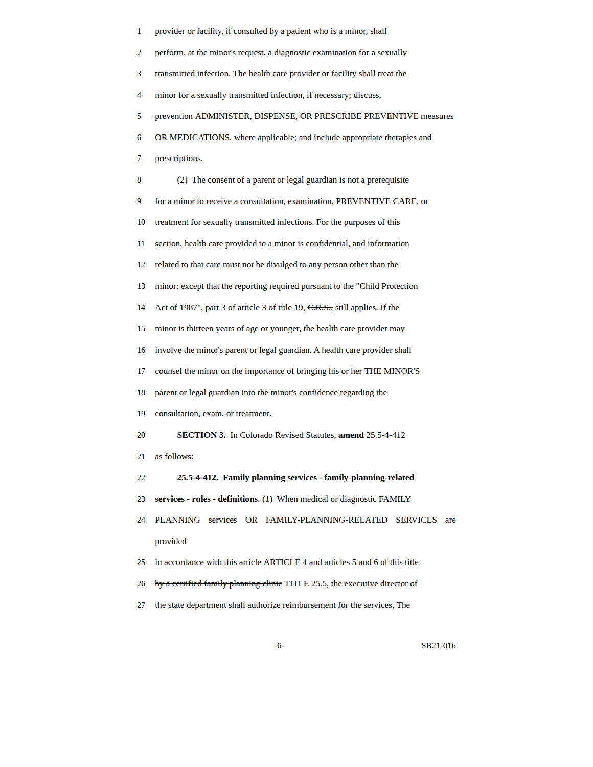1 provider or facility, if consulted by a patient who is a minor, shall
2 perform, at the minor's request, a diagnostic examination for a sexually
3 transmitted infection. The health care provider or facility shall treat the
4 minor for a sexually transmitted infection, if necessary; discuss,
5 prevention ADMINISTER, DISPENSE, OR PRESCRIBE PREVENTIVE measures
6 OR MEDICATIONS, where applicable; and include appropriate therapies and
7 prescriptions.
8(2) The consent of a parent or legal guardian is not a prerequisite
9 for a minor to receive a consultation, examination, PREVENTIVE CARE, or
10 treatment for sexually transmitted infections. For the purposes of this
11 section, health care provided to a minor is confidential, and information
12 related to that care must not be divulged to any person other than the
13 minor; except that the reporting required pursuant to the "Child Protection
14 Act of 1987", part 3 of article 3 of title 19, C.R.S., still applies. If the
15 minor is thirteen years of age or younger, the health care provider may
16 involve the minor's parent or legal guardian. A health care provider shall
17 counsel the minor on the importance of bringing his or her THE MINOR'S
18 parent or legal guardian into the minor's confidence regarding the
19 consultation, exam, or treatment.
20 SECTION 3. In Colorado Revised Statutes, amend 25.5-4-412
21 as follows:
2225.5-4-412. Family planning services - family-planning-related
23 services - rules - definitions. (1) When medical or diagnostic FAMILY
24 PLANNING services OR FAMILY-PLANNING-RELATED SERVICES are provided
25 in accordance with this article ARTICLE 4 and articles 5 and 6 of this title
26 by a certified family planning clinic TITLE 25.5, the executive director of
27 the state department shall authorize reimbursement for the services, The
-6-SB21-016